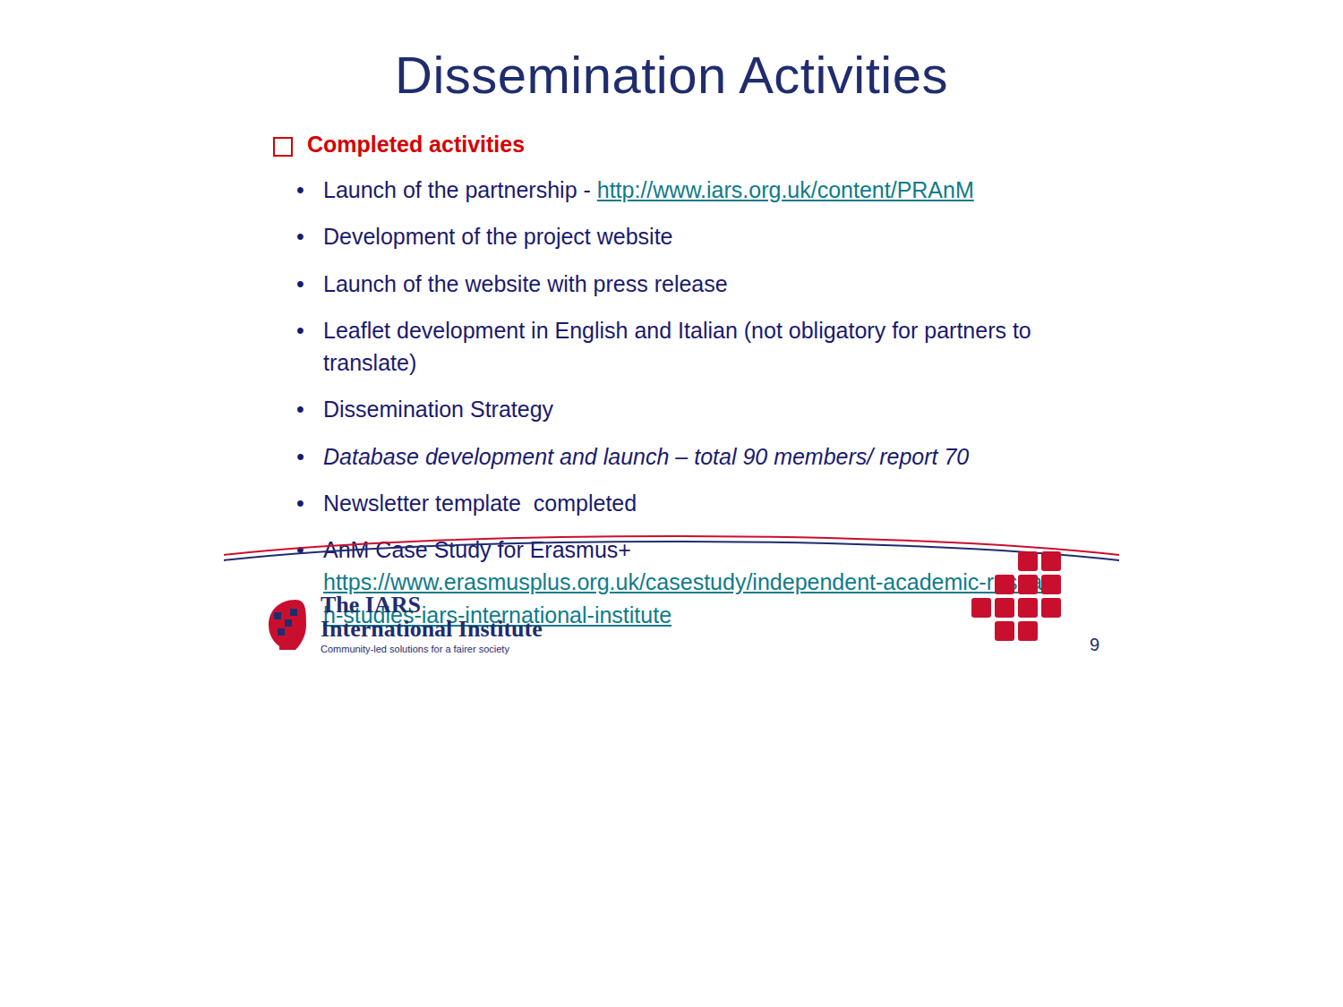Dissemination Activities
Completed activities
Launch of the partnership - http://www.iars.org.uk/content/PRAnM
Development of the project website
Launch of the website with press release
Leaflet development in English and Italian (not obligatory for partners to translate)
Dissemination Strategy
Database development and launch – total 90 members/ report 70
Newsletter template completed
AnM Case Study for Erasmus+
https://www.erasmusplus.org.uk/casestudy/independent-academic-research-studies-iars-international-institute
The IARS
International Institute
Community-led solutions for a fairer society
9